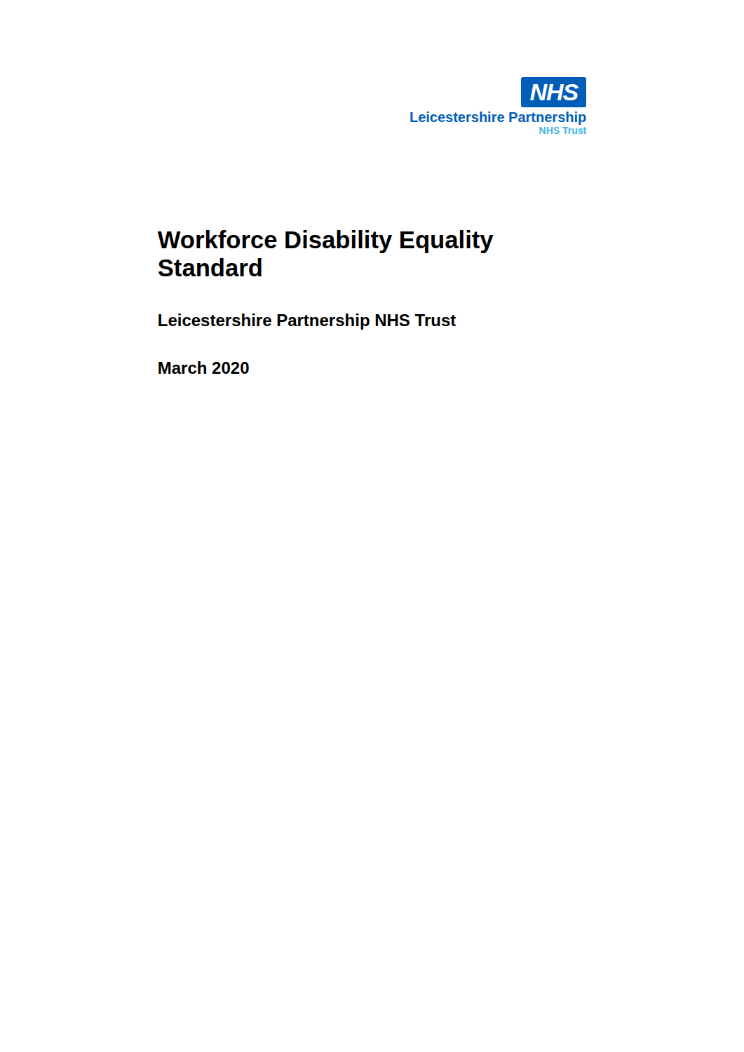NHS
Leicestershire Partnership
NHS Trust
Workforce Disability Equality Standard
Leicestershire Partnership NHS Trust
March 2020